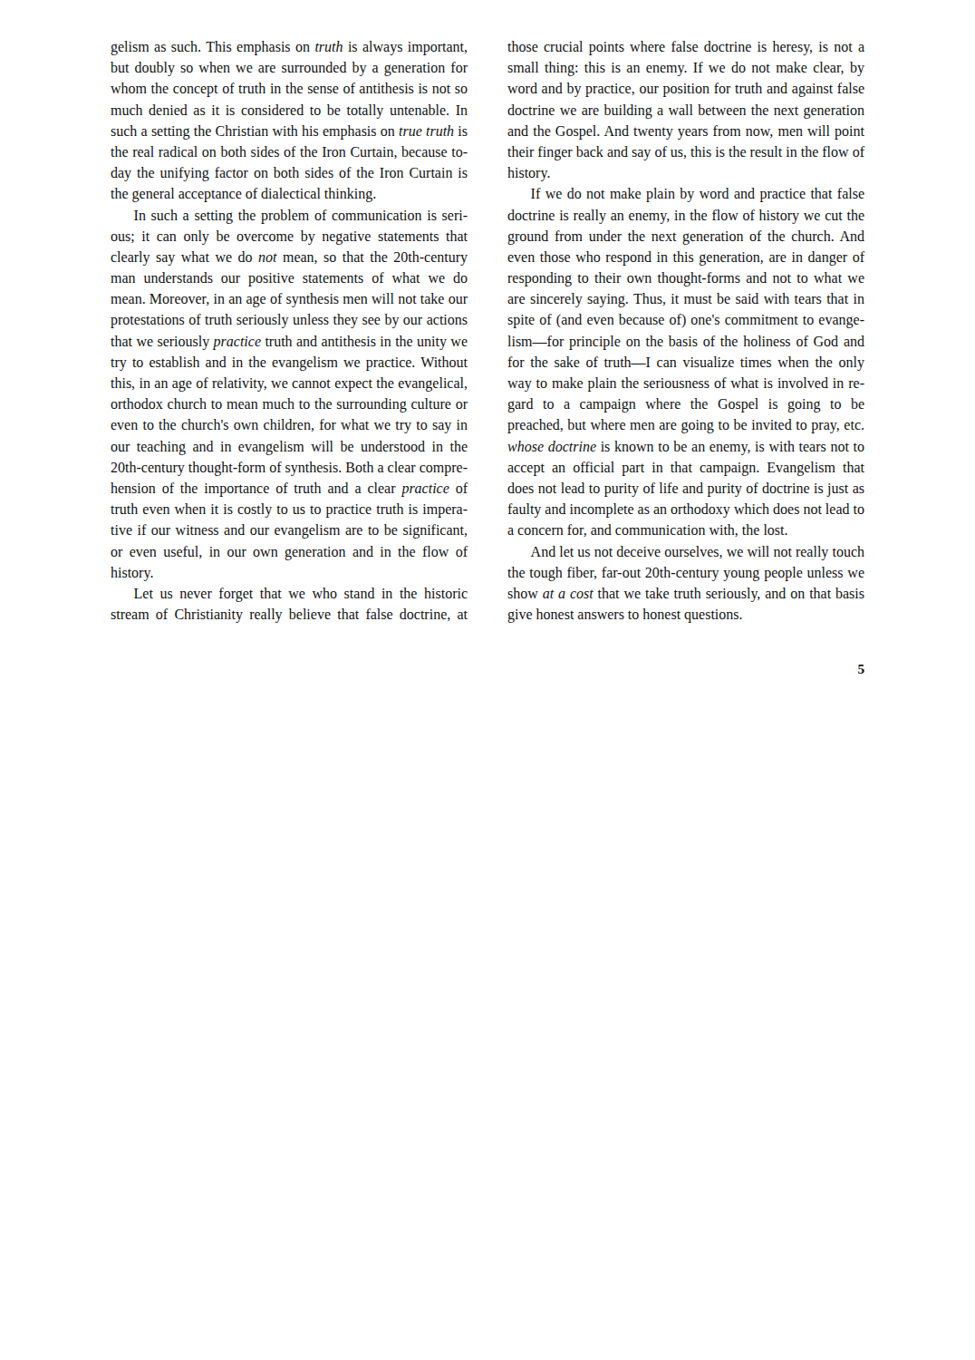gelism as such. This emphasis on truth is always important, but doubly so when we are surrounded by a generation for whom the concept of truth in the sense of antithesis is not so much denied as it is considered to be totally untenable. In such a setting the Christian with his emphasis on true truth is the real radical on both sides of the Iron Curtain, because today the unifying factor on both sides of the Iron Curtain is the general acceptance of dialectical thinking.
In such a setting the problem of communication is serious; it can only be overcome by negative statements that clearly say what we do not mean, so that the 20th-century man understands our positive statements of what we do mean. Moreover, in an age of synthesis men will not take our protestations of truth seriously unless they see by our actions that we seriously practice truth and antithesis in the unity we try to establish and in the evangelism we practice. Without this, in an age of relativity, we cannot expect the evangelical, orthodox church to mean much to the surrounding culture or even to the church's own children, for what we try to say in our teaching and in evangelism will be understood in the 20th-century thought-form of synthesis. Both a clear comprehension of the importance of truth and a clear practice of truth even when it is costly to us to practice truth is imperative if our witness and our evangelism are to be significant, or even useful, in our own generation and in the flow of history.
Let us never forget that we who stand in the historic stream of Christianity really believe that false doctrine, at those crucial points where false doctrine is heresy, is not a small thing: this is an enemy. If we do not make clear, by word and by practice, our position for truth and against false doctrine we are building a wall between the next generation and the Gospel. And twenty years from now, men will point their finger back and say of us, this is the result in the flow of history.
If we do not make plain by word and practice that false doctrine is really an enemy, in the flow of history we cut the ground from under the next generation of the church. And even those who respond in this generation, are in danger of responding to their own thought-forms and not to what we are sincerely saying. Thus, it must be said with tears that in spite of (and even because of) one's commitment to evangelism—for principle on the basis of the holiness of God and for the sake of truth—I can visualize times when the only way to make plain the seriousness of what is involved in regard to a campaign where the Gospel is going to be preached, but where men are going to be invited to pray, etc. whose doctrine is known to be an enemy, is with tears not to accept an official part in that campaign. Evangelism that does not lead to purity of life and purity of doctrine is just as faulty and incomplete as an orthodoxy which does not lead to a concern for, and communication with, the lost.
And let us not deceive ourselves, we will not really touch the tough fiber, far-out 20th-century young people unless we show at a cost that we take truth seriously, and on that basis give honest answers to honest questions.
5